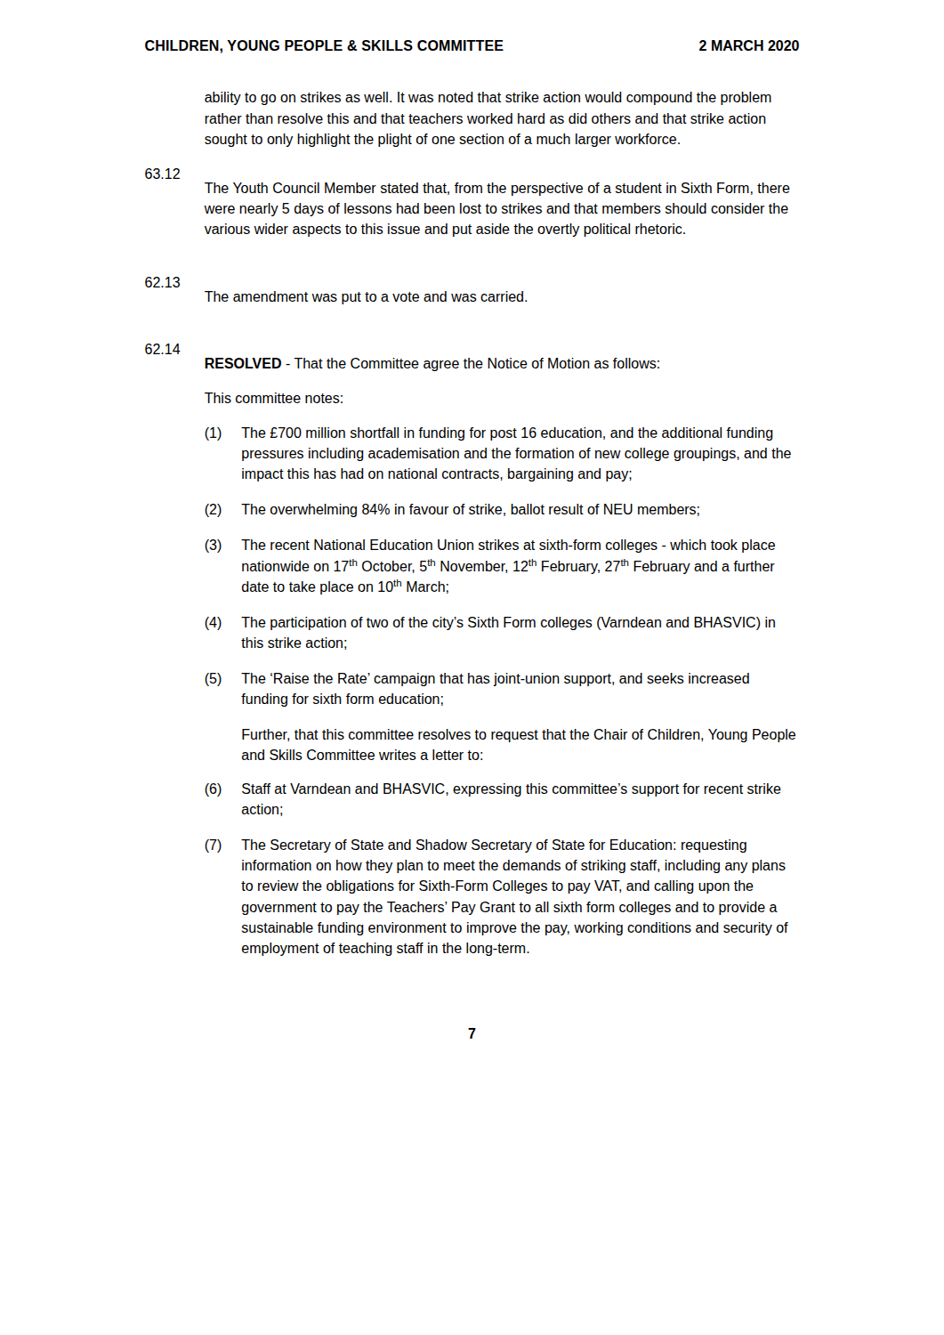Children, Young People & Skills Committee 2 March 2020
ability to go on strikes as well. It was noted that strike action would compound the problem rather than resolve this and that teachers worked hard as did others and that strike action sought to only highlight the plight of one section of a much larger workforce.
63.12
The Youth Council Member stated that, from the perspective of a student in Sixth Form, there were nearly 5 days of lessons had been lost to strikes and that members should consider the various wider aspects to this issue and put aside the overtly political rhetoric.
62.13
The amendment was put to a vote and was carried.
62.14
RESOLVED - That the Committee agree the Notice of Motion as follows:
This committee notes:
(1) The £700 million shortfall in funding for post 16 education, and the additional funding pressures including academisation and the formation of new college groupings, and the impact this has had on national contracts, bargaining and pay;
(2) The overwhelming 84% in favour of strike, ballot result of NEU members;
(3) The recent National Education Union strikes at sixth-form colleges - which took place nationwide on 17th October, 5th November, 12th February, 27th February and a further date to take place on 10th March;
(4) The participation of two of the city’s Sixth Form colleges (Varndean and BHASVIC) in this strike action;
(5) The ‘Raise the Rate’ campaign that has joint-union support, and seeks increased funding for sixth form education;
Further, that this committee resolves to request that the Chair of Children, Young People and Skills Committee writes a letter to:
(6) Staff at Varndean and BHASVIC, expressing this committee’s support for recent strike action;
(7) The Secretary of State and Shadow Secretary of State for Education: requesting information on how they plan to meet the demands of striking staff, including any plans to review the obligations for Sixth-Form Colleges to pay VAT, and calling upon the government to pay the Teachers’ Pay Grant to all sixth form colleges and to provide a sustainable funding environment to improve the pay, working conditions and security of employment of teaching staff in the long-term.
7